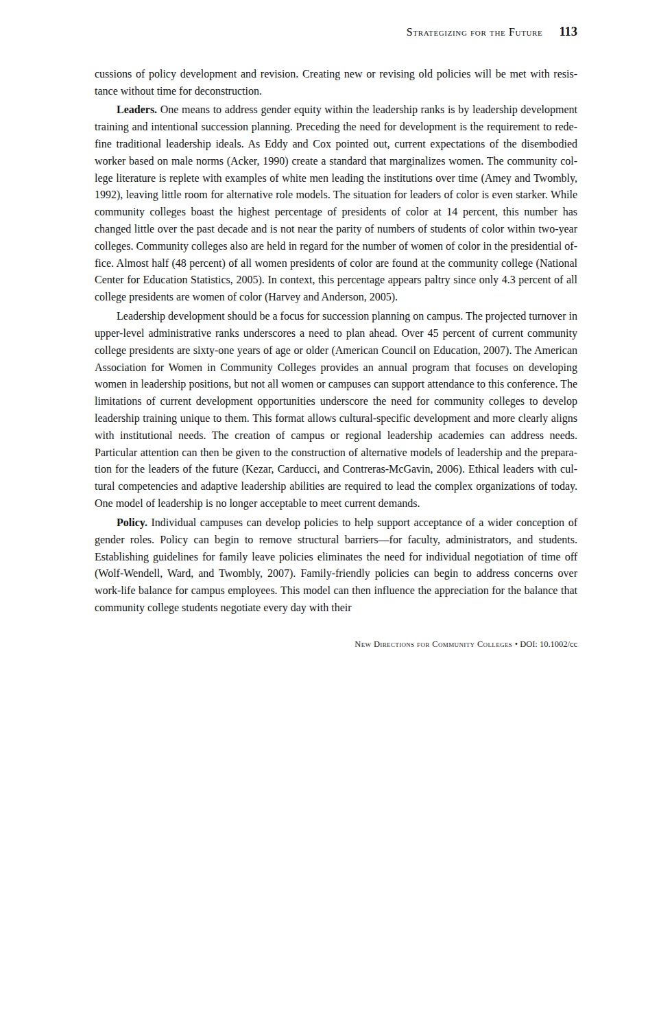Strategizing for the Future 113
cussions of policy development and revision. Creating new or revising old policies will be met with resistance without time for deconstruction.
Leaders. One means to address gender equity within the leadership ranks is by leadership development training and intentional succession planning. Preceding the need for development is the requirement to redefine traditional leadership ideals. As Eddy and Cox pointed out, current expectations of the disembodied worker based on male norms (Acker, 1990) create a standard that marginalizes women. The community college literature is replete with examples of white men leading the institutions over time (Amey and Twombly, 1992), leaving little room for alternative role models. The situation for leaders of color is even starker. While community colleges boast the highest percentage of presidents of color at 14 percent, this number has changed little over the past decade and is not near the parity of numbers of students of color within two-year colleges. Community colleges also are held in regard for the number of women of color in the presidential office. Almost half (48 percent) of all women presidents of color are found at the community college (National Center for Education Statistics, 2005). In context, this percentage appears paltry since only 4.3 percent of all college presidents are women of color (Harvey and Anderson, 2005).
Leadership development should be a focus for succession planning on campus. The projected turnover in upper-level administrative ranks underscores a need to plan ahead. Over 45 percent of current community college presidents are sixty-one years of age or older (American Council on Education, 2007). The American Association for Women in Community Colleges provides an annual program that focuses on developing women in leadership positions, but not all women or campuses can support attendance to this conference. The limitations of current development opportunities underscore the need for community colleges to develop leadership training unique to them. This format allows cultural-specific development and more clearly aligns with institutional needs. The creation of campus or regional leadership academies can address needs. Particular attention can then be given to the construction of alternative models of leadership and the preparation for the leaders of the future (Kezar, Carducci, and Contreras-McGavin, 2006). Ethical leaders with cultural competencies and adaptive leadership abilities are required to lead the complex organizations of today. One model of leadership is no longer acceptable to meet current demands.
Policy. Individual campuses can develop policies to help support acceptance of a wider conception of gender roles. Policy can begin to remove structural barriers—for faculty, administrators, and students. Establishing guidelines for family leave policies eliminates the need for individual negotiation of time off (Wolf-Wendell, Ward, and Twombly, 2007). Family-friendly policies can begin to address concerns over work-life balance for campus employees. This model can then influence the appreciation for the balance that community college students negotiate every day with their
New Directions for Community Colleges • DOI: 10.1002/cc